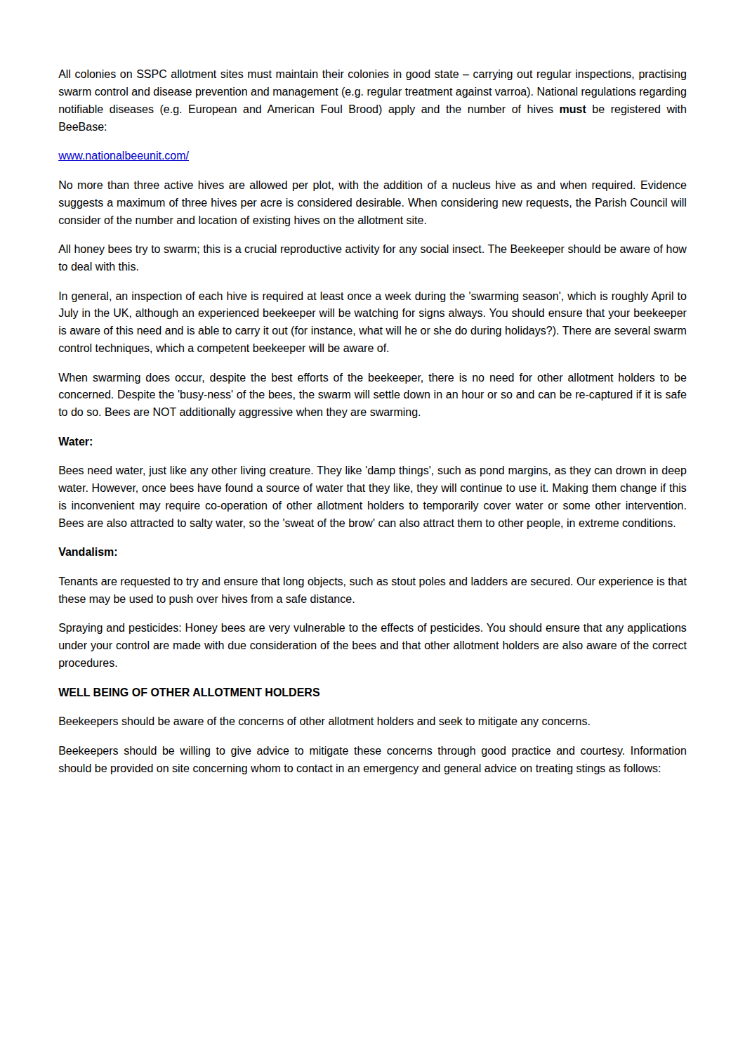All colonies on SSPC allotment sites must maintain their colonies in good state – carrying out regular inspections, practising swarm control and disease prevention and management (e.g. regular treatment against varroa). National regulations regarding notifiable diseases (e.g. European and American Foul Brood) apply and the number of hives must be registered with BeeBase:
www.nationalbeeunit.com/
No more than three active hives are allowed per plot, with the addition of a nucleus hive as and when required. Evidence suggests a maximum of three hives per acre is considered desirable. When considering new requests, the Parish Council will consider of the number and location of existing hives on the allotment site.
All honey bees try to swarm; this is a crucial reproductive activity for any social insect. The Beekeeper should be aware of how to deal with this.
In general, an inspection of each hive is required at least once a week during the 'swarming season', which is roughly April to July in the UK, although an experienced beekeeper will be watching for signs always. You should ensure that your beekeeper is aware of this need and is able to carry it out (for instance, what will he or she do during holidays?). There are several swarm control techniques, which a competent beekeeper will be aware of.
When swarming does occur, despite the best efforts of the beekeeper, there is no need for other allotment holders to be concerned. Despite the 'busy-ness' of the bees, the swarm will settle down in an hour or so and can be re-captured if it is safe to do so. Bees are NOT additionally aggressive when they are swarming.
Water:
Bees need water, just like any other living creature. They like 'damp things', such as pond margins, as they can drown in deep water. However, once bees have found a source of water that they like, they will continue to use it. Making them change if this is inconvenient may require co-operation of other allotment holders to temporarily cover water or some other intervention. Bees are also attracted to salty water, so the 'sweat of the brow' can also attract them to other people, in extreme conditions.
Vandalism:
Tenants are requested to try and ensure that long objects, such as stout poles and ladders are secured. Our experience is that these may be used to push over hives from a safe distance.
Spraying and pesticides: Honey bees are very vulnerable to the effects of pesticides. You should ensure that any applications under your control are made with due consideration of the bees and that other allotment holders are also aware of the correct procedures.
WELL BEING OF OTHER ALLOTMENT HOLDERS
Beekeepers should be aware of the concerns of other allotment holders and seek to mitigate any concerns.
Beekeepers should be willing to give advice to mitigate these concerns through good practice and courtesy. Information should be provided on site concerning whom to contact in an emergency and general advice on treating stings as follows: